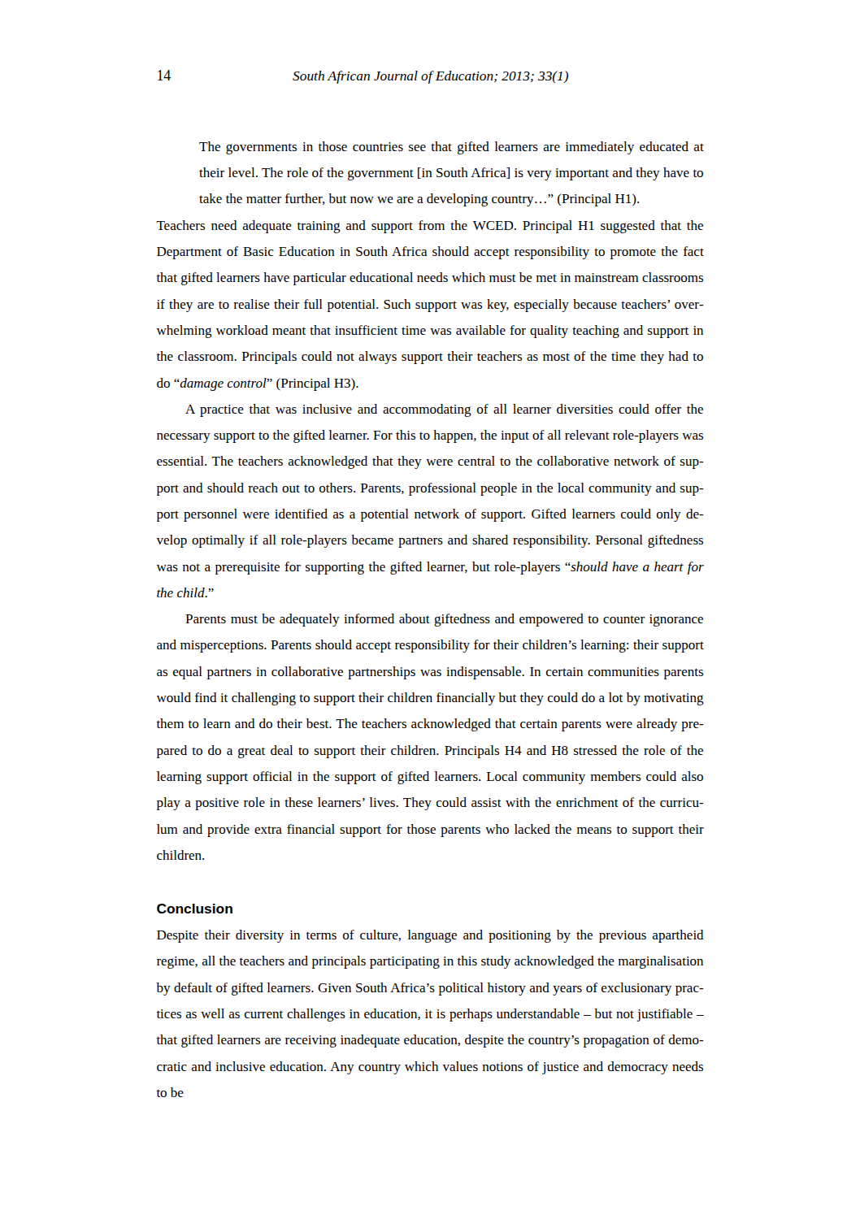14
South African Journal of Education; 2013; 33(1)
The governments in those countries see that gifted learners are immediately educated at their level. The role of the government [in South Africa] is very important and they have to take the matter further, but now we are a developing country…” (Principal H1).
Teachers need adequate training and support from the WCED. Principal H1 suggested that the Department of Basic Education in South Africa should accept responsibility to promote the fact that gifted learners have particular educational needs which must be met in mainstream classrooms if they are to realise their full potential. Such support was key, especially because teachers’ overwhelming workload meant that insufficient time was available for quality teaching and support in the classroom. Principals could not always support their teachers as most of the time they had to do “damage control” (Principal H3).
A practice that was inclusive and accommodating of all learner diversities could offer the necessary support to the gifted learner. For this to happen, the input of all relevant role-players was essential. The teachers acknowledged that they were central to the collaborative network of support and should reach out to others. Parents, professional people in the local community and support personnel were identified as a potential network of support. Gifted learners could only develop optimally if all role-players became partners and shared responsibility. Personal giftedness was not a prerequisite for supporting the gifted learner, but role-players “should have a heart for the child.”
Parents must be adequately informed about giftedness and empowered to counter ignorance and misperceptions. Parents should accept responsibility for their children’s learning: their support as equal partners in collaborative partnerships was indispensable. In certain communities parents would find it challenging to support their children financially but they could do a lot by motivating them to learn and do their best. The teachers acknowledged that certain parents were already prepared to do a great deal to support their children. Principals H4 and H8 stressed the role of the learning support official in the support of gifted learners. Local community members could also play a positive role in these learners’ lives. They could assist with the enrichment of the curriculum and provide extra financial support for those parents who lacked the means to support their children.
Conclusion
Despite their diversity in terms of culture, language and positioning by the previous apartheid regime, all the teachers and principals participating in this study acknowledged the marginalisation by default of gifted learners. Given South Africa’s political history and years of exclusionary practices as well as current challenges in education, it is perhaps understandable – but not justifiable – that gifted learners are receiving inadequate education, despite the country’s propagation of democratic and inclusive education. Any country which values notions of justice and democracy needs to be